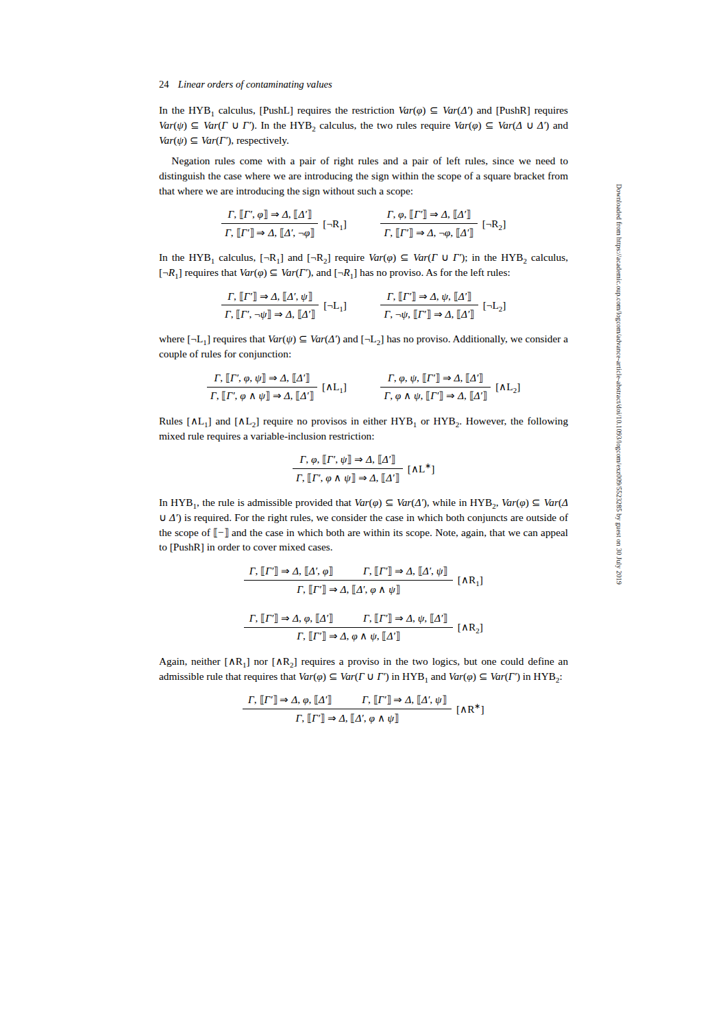Downloaded from https://academic.oup.com/logcom/advance-article-abstract/doi/10.1093/logcom/exz009/5523285 by guest on 30 July 2019
24 Linear orders of contaminating values
In the HYB1 calculus, [PushL] requires the restriction Var(φ) ⊆ Var(Δ′) and [PushR] requires Var(ψ) ⊆ Var(Γ ∪ Γ′). In the HYB2 calculus, the two rules require Var(φ) ⊆ Var(Δ ∪ Δ′) and Var(ψ) ⊆ Var(Γ′), respectively.
Negation rules come with a pair of right rules and a pair of left rules, since we need to distinguish the case where we are introducing the sign within the scope of a square bracket from that where we are introducing the sign without such a scope:
Γ, ⟦Γ′, φ⟧ ⇒ Δ, ⟦Δ′⟧ Γ, ⟦Γ′⟧ ⇒ Δ, ⟦Δ′, ¬φ⟧ [¬R1] Γ, φ, ⟦Γ′⟧ ⇒ Δ, ⟦Δ′⟧ Γ, ⟦Γ′⟧ ⇒ Δ, ¬φ, ⟦Δ′⟧ [¬R2]
In the HYB1 calculus, [¬R1] and [¬R2] require Var(φ) ⊆ Var(Γ ∪ Γ′); in the HYB2 calculus, [¬R1] requires that Var(φ) ⊆ Var(Γ′), and [¬R1] has no proviso. As for the left rules:
Γ, ⟦Γ′⟧ ⇒ Δ, ⟦Δ′, ψ⟧ Γ, ⟦Γ′, ¬ψ⟧ ⇒ Δ, ⟦Δ′⟧ [¬L1] Γ, ⟦Γ′⟧ ⇒ Δ, ψ, ⟦Δ′⟧ Γ, ¬ψ, ⟦Γ′⟧ ⇒ Δ, ⟦Δ′⟧ [¬L2]
where [¬L1] requires that Var(ψ) ⊆ Var(Δ′) and [¬L2] has no proviso. Additionally, we consider a couple of rules for conjunction:
Γ, ⟦Γ′, φ, ψ⟧ ⇒ Δ, ⟦Δ′⟧ Γ, ⟦Γ′, φ ∧ ψ⟧ ⇒ Δ, ⟦Δ′⟧ [∧L1] Γ, φ, ψ, ⟦Γ′⟧ ⇒ Δ, ⟦Δ′⟧ Γ, φ ∧ ψ, ⟦Γ′⟧ ⇒ Δ, ⟦Δ′⟧ [∧L2]
Rules [∧L1] and [∧L2] require no provisos in either HYB1 or HYB2. However, the following mixed rule requires a variable-inclusion restriction:
Γ, φ, ⟦Γ′, ψ⟧ ⇒ Δ, ⟦Δ′⟧ Γ, ⟦Γ′, φ ∧ ψ⟧ ⇒ Δ, ⟦Δ′⟧ [∧L∗]
In HYB1, the rule is admissible provided that Var(φ) ⊆ Var(Δ′), while in HYB2, Var(φ) ⊆ Var(Δ ∪ Δ′) is required. For the right rules, we consider the case in which both conjuncts are outside of the scope of ⟦−⟧ and the case in which both are within its scope. Note, again, that we can appeal to [PushR] in order to cover mixed cases.
Γ, ⟦Γ′⟧ ⇒ Δ, ⟦Δ′, φ⟧ Γ, ⟦Γ′⟧ ⇒ Δ, ⟦Δ′, ψ⟧ Γ, ⟦Γ′⟧ ⇒ Δ, ⟦Δ′, φ ∧ ψ⟧ [∧R1]
Γ, ⟦Γ′⟧ ⇒ Δ, φ, ⟦Δ′⟧ Γ, ⟦Γ′⟧ ⇒ Δ, ψ, ⟦Δ′⟧ Γ, ⟦Γ′⟧ ⇒ Δ, φ ∧ ψ, ⟦Δ′⟧ [∧R2]
Again, neither [∧R1] nor [∧R2] requires a proviso in the two logics, but one could define an admissible rule that requires that Var(φ) ⊆ Var(Γ ∪ Γ′) in HYB1 and Var(φ) ⊆ Var(Γ′) in HYB2:
Γ, ⟦Γ′⟧ ⇒ Δ, φ, ⟦Δ′⟧ Γ, ⟦Γ′⟧ ⇒ Δ, ⟦Δ′, ψ⟧ Γ, ⟦Γ′⟧ ⇒ Δ, ⟦Δ′, φ ∧ ψ⟧ [∧R∗]